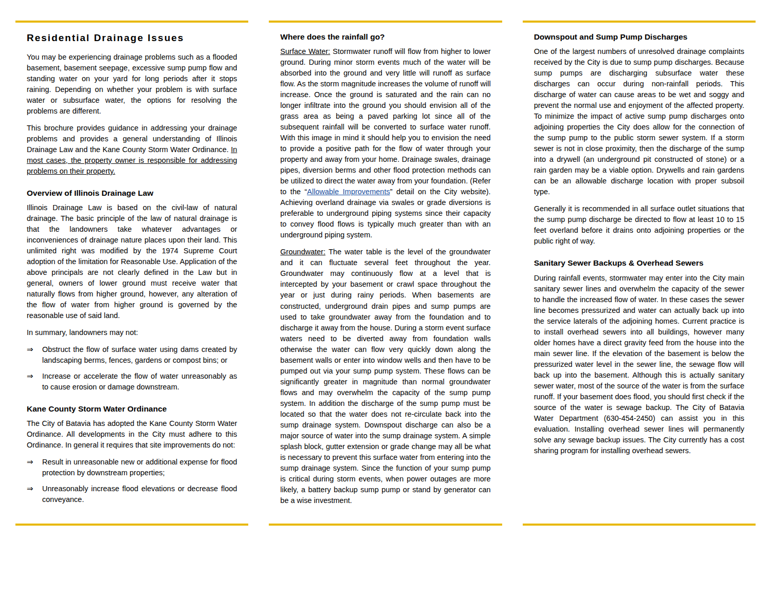Residential Drainage Issues
You may be experiencing drainage problems such as a flooded basement, basement seepage, excessive sump pump flow and standing water on your yard for long periods after it stops raining. Depending on whether your problem is with surface water or subsurface water, the options for resolving the problems are different.
This brochure provides guidance in addressing your drainage problems and provides a general understanding of Illinois Drainage Law and the Kane County Storm Water Ordinance. In most cases, the property owner is responsible for addressing problems on their property.
Overview of Illinois Drainage Law
Illinois Drainage Law is based on the civil-law of natural drainage. The basic principle of the law of natural drainage is that the landowners take whatever advantages or inconveniences of drainage nature places upon their land. This unlimited right was modified by the 1974 Supreme Court adoption of the limitation for Reasonable Use. Application of the above principals are not clearly defined in the Law but in general, owners of lower ground must receive water that naturally flows from higher ground, however, any alteration of the flow of water from higher ground is governed by the reasonable use of said land.
In summary, landowners may not:
Obstruct the flow of surface water using dams created by landscaping berms, fences, gardens or compost bins; or
Increase or accelerate the flow of water unreasonably as to cause erosion or damage downstream.
Kane County Storm Water Ordinance
The City of Batavia has adopted the Kane County Storm Water Ordinance. All developments in the City must adhere to this Ordinance. In general it requires that site improvements do not:
Result in unreasonable new or additional expense for flood protection by downstream properties;
Unreasonably increase flood elevations or decrease flood conveyance.
Where does the rainfall go?
Surface Water: Stormwater runoff will flow from higher to lower ground. During minor storm events much of the water will be absorbed into the ground and very little will runoff as surface flow. As the storm magnitude increases the volume of runoff will increase. Once the ground is saturated and the rain can no longer infiltrate into the ground you should envision all of the grass area as being a paved parking lot since all of the subsequent rainfall will be converted to surface water runoff. With this image in mind it should help you to envision the need to provide a positive path for the flow of water through your property and away from your home. Drainage swales, drainage pipes, diversion berms and other flood protection methods can be utilized to direct the water away from your foundation. (Refer to the “Allowable Improvements” detail on the City website). Achieving overland drainage via swales or grade diversions is preferable to underground piping systems since their capacity to convey flood flows is typically much greater than with an underground piping system.
Groundwater: The water table is the level of the groundwater and it can fluctuate several feet throughout the year. Groundwater may continuously flow at a level that is intercepted by your basement or crawl space throughout the year or just during rainy periods. When basements are constructed, underground drain pipes and sump pumps are used to take groundwater away from the foundation and to discharge it away from the house. During a storm event surface waters need to be diverted away from foundation walls otherwise the water can flow very quickly down along the basement walls or enter into window wells and then have to be pumped out via your sump pump system. These flows can be significantly greater in magnitude than normal groundwater flows and may overwhelm the capacity of the sump pump system. In addition the discharge of the sump pump must be located so that the water does not re-circulate back into the sump drainage system. Downspout discharge can also be a major source of water into the sump drainage system. A simple splash block, gutter extension or grade change may all be what is necessary to prevent this surface water from entering into the sump drainage system. Since the function of your sump pump is critical during storm events, when power outages are more likely, a battery backup sump pump or stand by generator can be a wise investment.
Downspout and Sump Pump Discharges
One of the largest numbers of unresolved drainage complaints received by the City is due to sump pump discharges. Because sump pumps are discharging subsurface water these discharges can occur during non-rainfall periods. This discharge of water can cause areas to be wet and soggy and prevent the normal use and enjoyment of the affected property. To minimize the impact of active sump pump discharges onto adjoining properties the City does allow for the connection of the sump pump to the public storm sewer system. If a storm sewer is not in close proximity, then the discharge of the sump into a drywell (an underground pit constructed of stone) or a rain garden may be a viable option. Drywells and rain gardens can be an allowable discharge location with proper subsoil type.
Generally it is recommended in all surface outlet situations that the sump pump discharge be directed to flow at least 10 to 15 feet overland before it drains onto adjoining properties or the public right of way.
Sanitary Sewer Backups & Overhead Sewers
During rainfall events, stormwater may enter into the City main sanitary sewer lines and overwhelm the capacity of the sewer to handle the increased flow of water. In these cases the sewer line becomes pressurized and water can actually back up into the service laterals of the adjoining homes. Current practice is to install overhead sewers into all buildings, however many older homes have a direct gravity feed from the house into the main sewer line. If the elevation of the basement is below the pressurized water level in the sewer line, the sewage flow will back up into the basement. Although this is actually sanitary sewer water, most of the source of the water is from the surface runoff. If your basement does flood, you should first check if the source of the water is sewage backup. The City of Batavia Water Department (630-454-2450) can assist you in this evaluation. Installing overhead sewer lines will permanently solve any sewage backup issues. The City currently has a cost sharing program for installing overhead sewers.